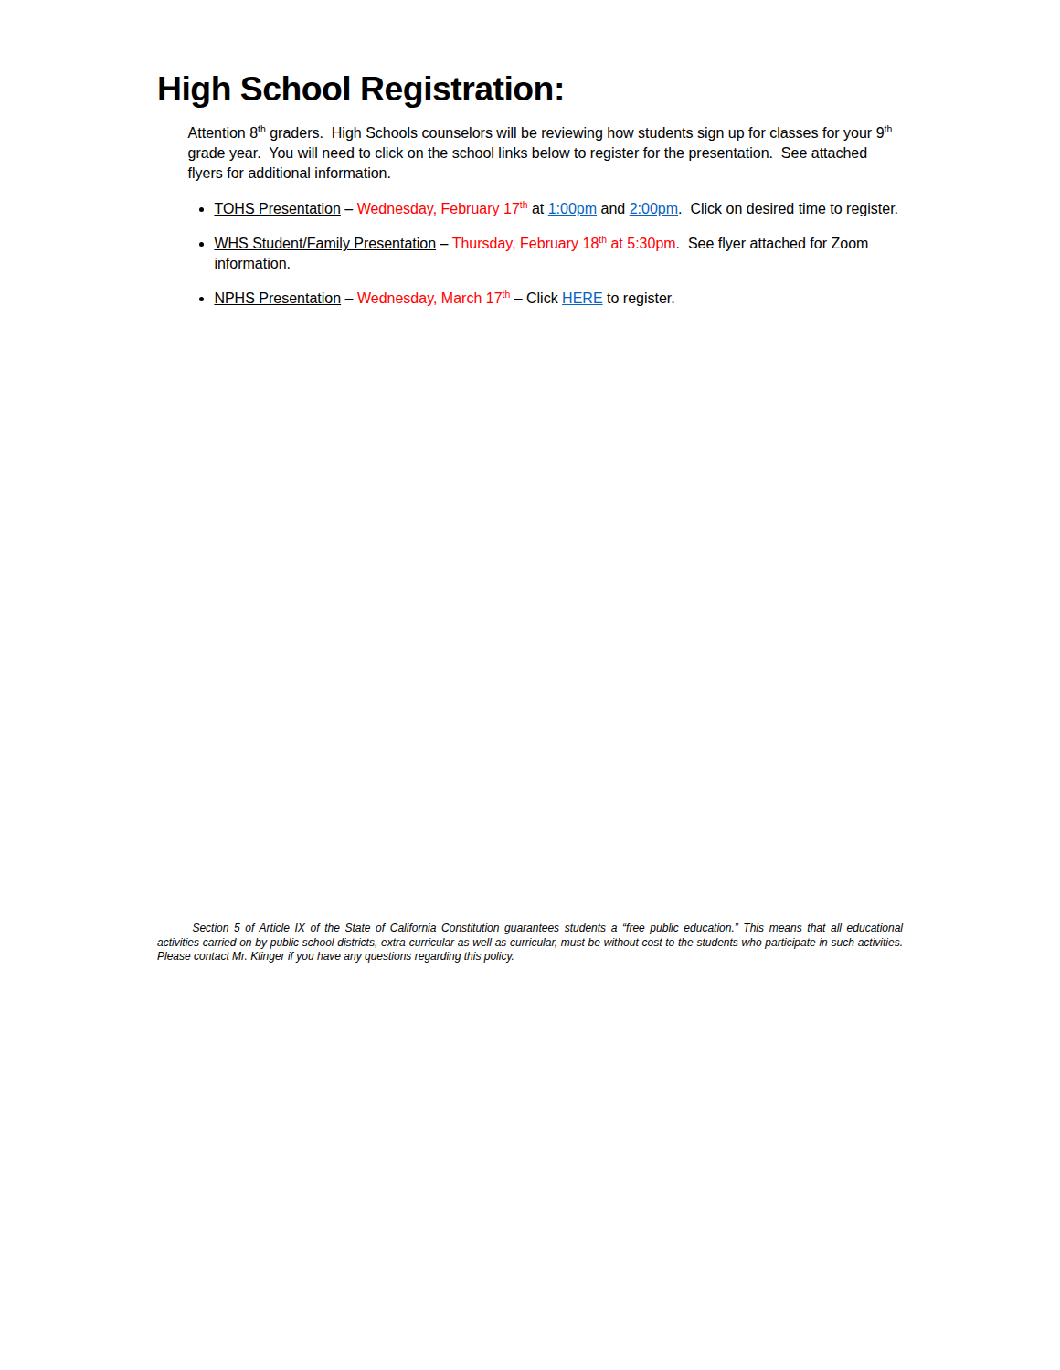High School Registration:
Attention 8th graders. High Schools counselors will be reviewing how students sign up for classes for your 9th grade year. You will need to click on the school links below to register for the presentation. See attached flyers for additional information.
TOHS Presentation – Wednesday, February 17th at 1:00pm and 2:00pm. Click on desired time to register.
WHS Student/Family Presentation – Thursday, February 18th at 5:30pm. See flyer attached for Zoom information.
NPHS Presentation – Wednesday, March 17th – Click HERE to register.
Section 5 of Article IX of the State of California Constitution guarantees students a “free public education.” This means that all educational activities carried on by public school districts, extra-curricular as well as curricular, must be without cost to the students who participate in such activities. Please contact Mr. Klinger if you have any questions regarding this policy.